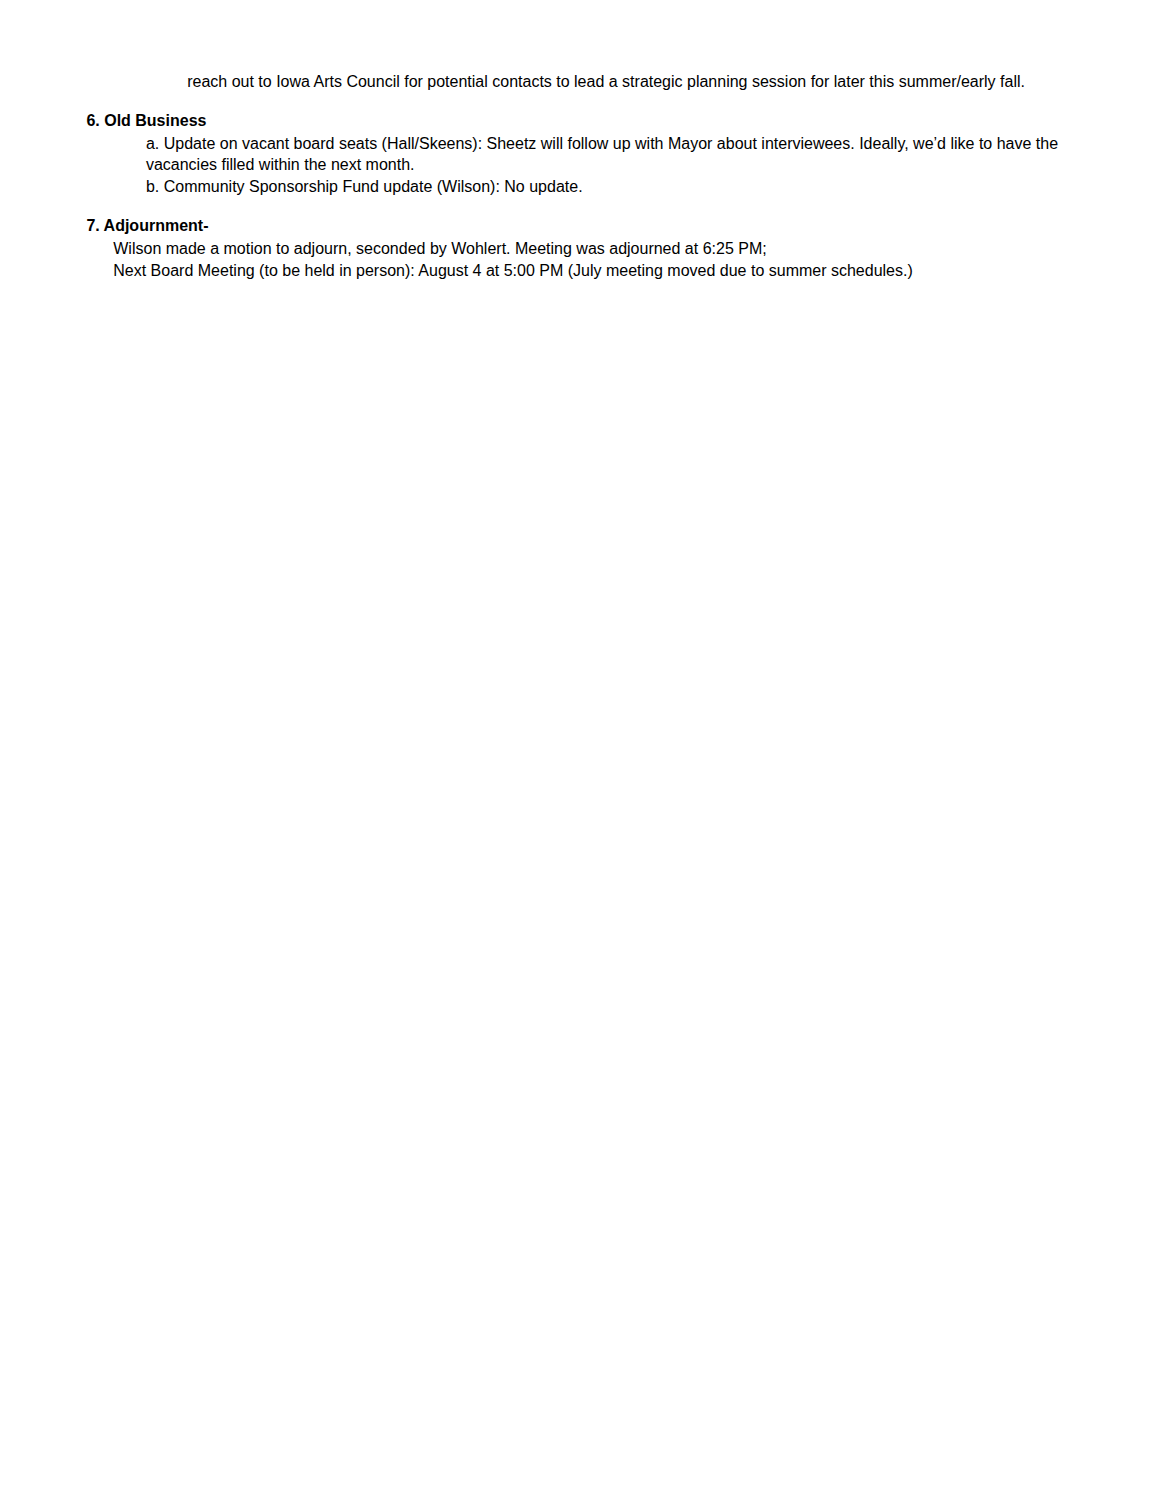reach out to Iowa Arts Council for potential contacts to lead a strategic planning session for later this summer/early fall.
6. Old Business
a. Update on vacant board seats (Hall/Skeens): Sheetz will follow up with Mayor about interviewees. Ideally, we’d like to have the vacancies filled within the next month.
b. Community Sponsorship Fund update (Wilson): No update.
7. Adjournment-
Wilson made a motion to adjourn, seconded by Wohlert. Meeting was adjourned at 6:25 PM;
Next Board Meeting (to be held in person): August 4 at 5:00 PM (July meeting moved due to summer schedules.)